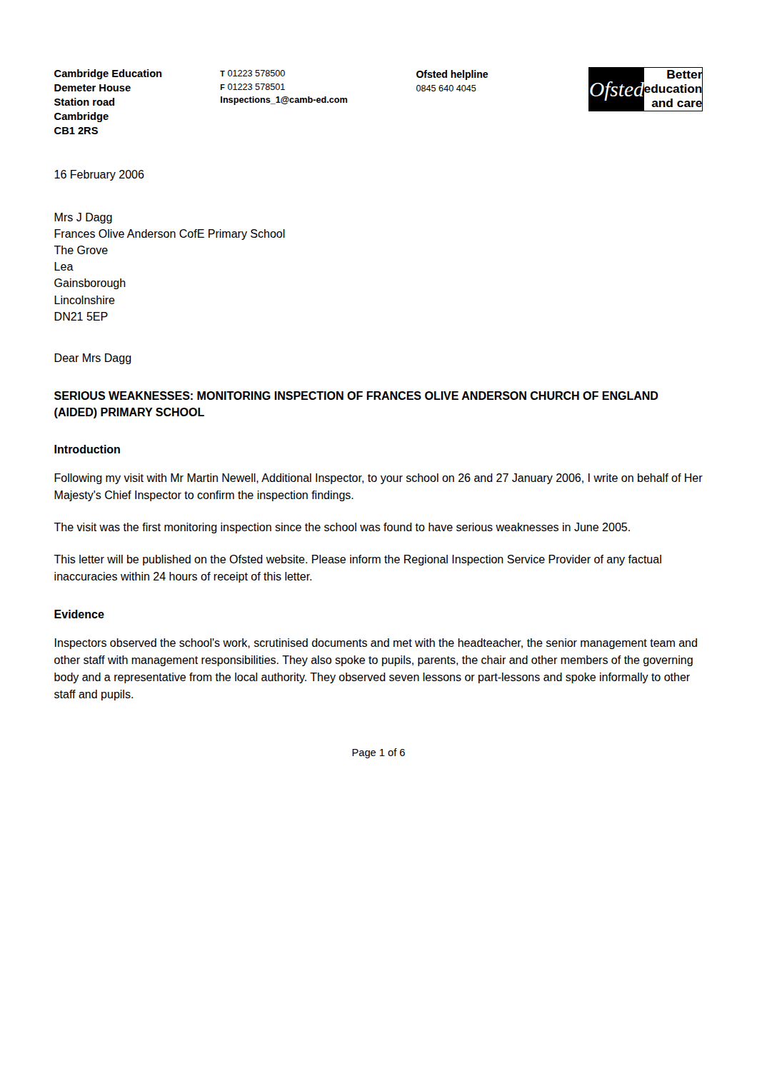| Cambridge Education Demeter House Station road Cambridge CB1 2RS | T 01223 578500 F 01223 578501 Inspections_1@camb-ed.com | Ofsted helpline 0845 640 4045 | / Ofsted / Better education and care / |
16 February 2006
Mrs J Dagg
Frances Olive Anderson CofE Primary School
The Grove
Lea
Gainsborough
Lincolnshire
DN21 5EP
Dear Mrs Dagg
Serious weaknesses: monitoring inspection of Frances Olive Anderson Church of England (Aided) Primary School
Introduction
Following my visit with Mr Martin Newell, Additional Inspector, to your school on 26 and 27 January 2006, I write on behalf of Her Majesty's Chief Inspector to confirm the inspection findings.
The visit was the first monitoring inspection since the school was found to have serious weaknesses in June 2005.
This letter will be published on the Ofsted website. Please inform the Regional Inspection Service Provider of any factual inaccuracies within 24 hours of receipt of this letter.
Evidence
Inspectors observed the school's work, scrutinised documents and met with the headteacher, the senior management team and other staff with management responsibilities. They also spoke to pupils, parents, the chair and other members of the governing body and a representative from the local authority. They observed seven lessons or part-lessons and spoke informally to other staff and pupils.
Page 1 of 6